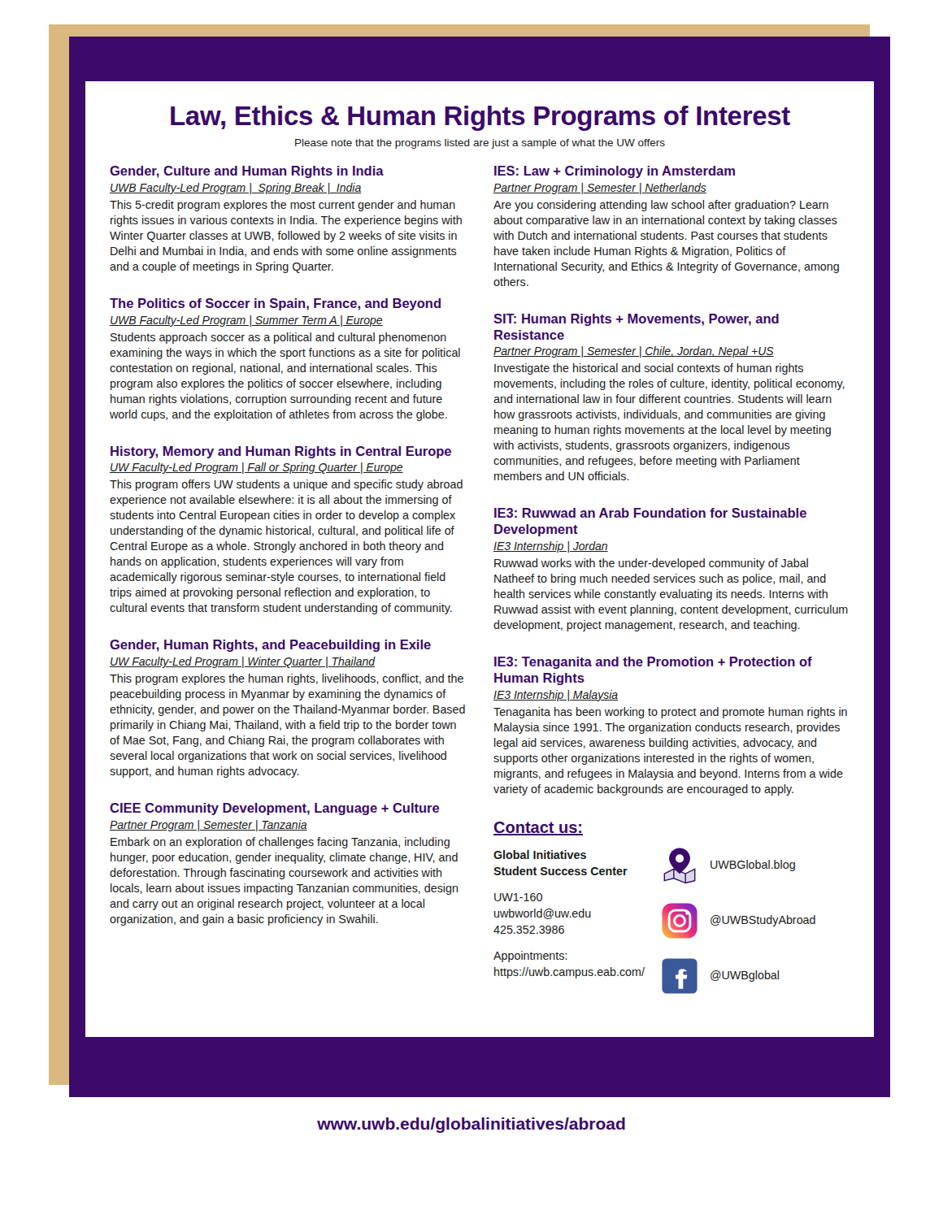Law, Ethics & Human Rights Programs of Interest
Please note that the programs listed are just a sample of what the UW offers
Gender, Culture and Human Rights in India
UWB Faculty-Led Program | Spring Break | India
This 5-credit program explores the most current gender and human rights issues in various contexts in India. The experience begins with Winter Quarter classes at UWB, followed by 2 weeks of site visits in Delhi and Mumbai in India, and ends with some online assignments and a couple of meetings in Spring Quarter.
The Politics of Soccer in Spain, France, and Beyond
UWB Faculty-Led Program | Summer Term A | Europe
Students approach soccer as a political and cultural phenomenon examining the ways in which the sport functions as a site for political contestation on regional, national, and international scales. This program also explores the politics of soccer elsewhere, including human rights violations, corruption surrounding recent and future world cups, and the exploitation of athletes from across the globe.
History, Memory and Human Rights in Central Europe
UW Faculty-Led Program | Fall or Spring Quarter | Europe
This program offers UW students a unique and specific study abroad experience not available elsewhere: it is all about the immersing of students into Central European cities in order to develop a complex understanding of the dynamic historical, cultural, and political life of Central Europe as a whole. Strongly anchored in both theory and hands on application, students experiences will vary from academically rigorous seminar-style courses, to international field trips aimed at provoking personal reflection and exploration, to cultural events that transform student understanding of community.
Gender, Human Rights, and Peacebuilding in Exile
UW Faculty-Led Program | Winter Quarter | Thailand
This program explores the human rights, livelihoods, conflict, and the peacebuilding process in Myanmar by examining the dynamics of ethnicity, gender, and power on the Thailand-Myanmar border. Based primarily in Chiang Mai, Thailand, with a field trip to the border town of Mae Sot, Fang, and Chiang Rai, the program collaborates with several local organizations that work on social services, livelihood support, and human rights advocacy.
CIEE Community Development, Language + Culture
Partner Program | Semester | Tanzania
Embark on an exploration of challenges facing Tanzania, including hunger, poor education, gender inequality, climate change, HIV, and deforestation. Through fascinating coursework and activities with locals, learn about issues impacting Tanzanian communities, design and carry out an original research project, volunteer at a local organization, and gain a basic proficiency in Swahili.
IES: Law + Criminology in Amsterdam
Partner Program | Semester | Netherlands
Are you considering attending law school after graduation? Learn about comparative law in an international context by taking classes with Dutch and international students. Past courses that students have taken include Human Rights & Migration, Politics of International Security, and Ethics & Integrity of Governance, among others.
SIT: Human Rights + Movements, Power, and Resistance
Partner Program | Semester | Chile, Jordan, Nepal +US
Investigate the historical and social contexts of human rights movements, including the roles of culture, identity, political economy, and international law in four different countries. Students will learn how grassroots activists, individuals, and communities are giving meaning to human rights movements at the local level by meeting with activists, students, grassroots organizers, indigenous communities, and refugees, before meeting with Parliament members and UN officials.
IE3: Ruwwad an Arab Foundation for Sustainable Development
IE3 Internship | Jordan
Ruwwad works with the under-developed community of Jabal Natheef to bring much needed services such as police, mail, and health services while constantly evaluating its needs. Interns with Ruwwad assist with event planning, content development, curriculum development, project management, research, and teaching.
IE3: Tenaganita and the Promotion + Protection of Human Rights
IE3 Internship | Malaysia
Tenaganita has been working to protect and promote human rights in Malaysia since 1991. The organization conducts research, provides legal aid services, awareness building activities, advocacy, and supports other organizations interested in the rights of women, migrants, and refugees in Malaysia and beyond. Interns from a wide variety of academic backgrounds are encouraged to apply.
Contact us:
Global Initiatives Student Success Center
UW1-160
uwbworld@uw.edu
425.352.3986
Appointments:
https://uwb.campus.eab.com/
UWBGlobal.blog
@UWBStudyAbroad
@UWBglobal
www.uwb.edu/globalinitiatives/abroad